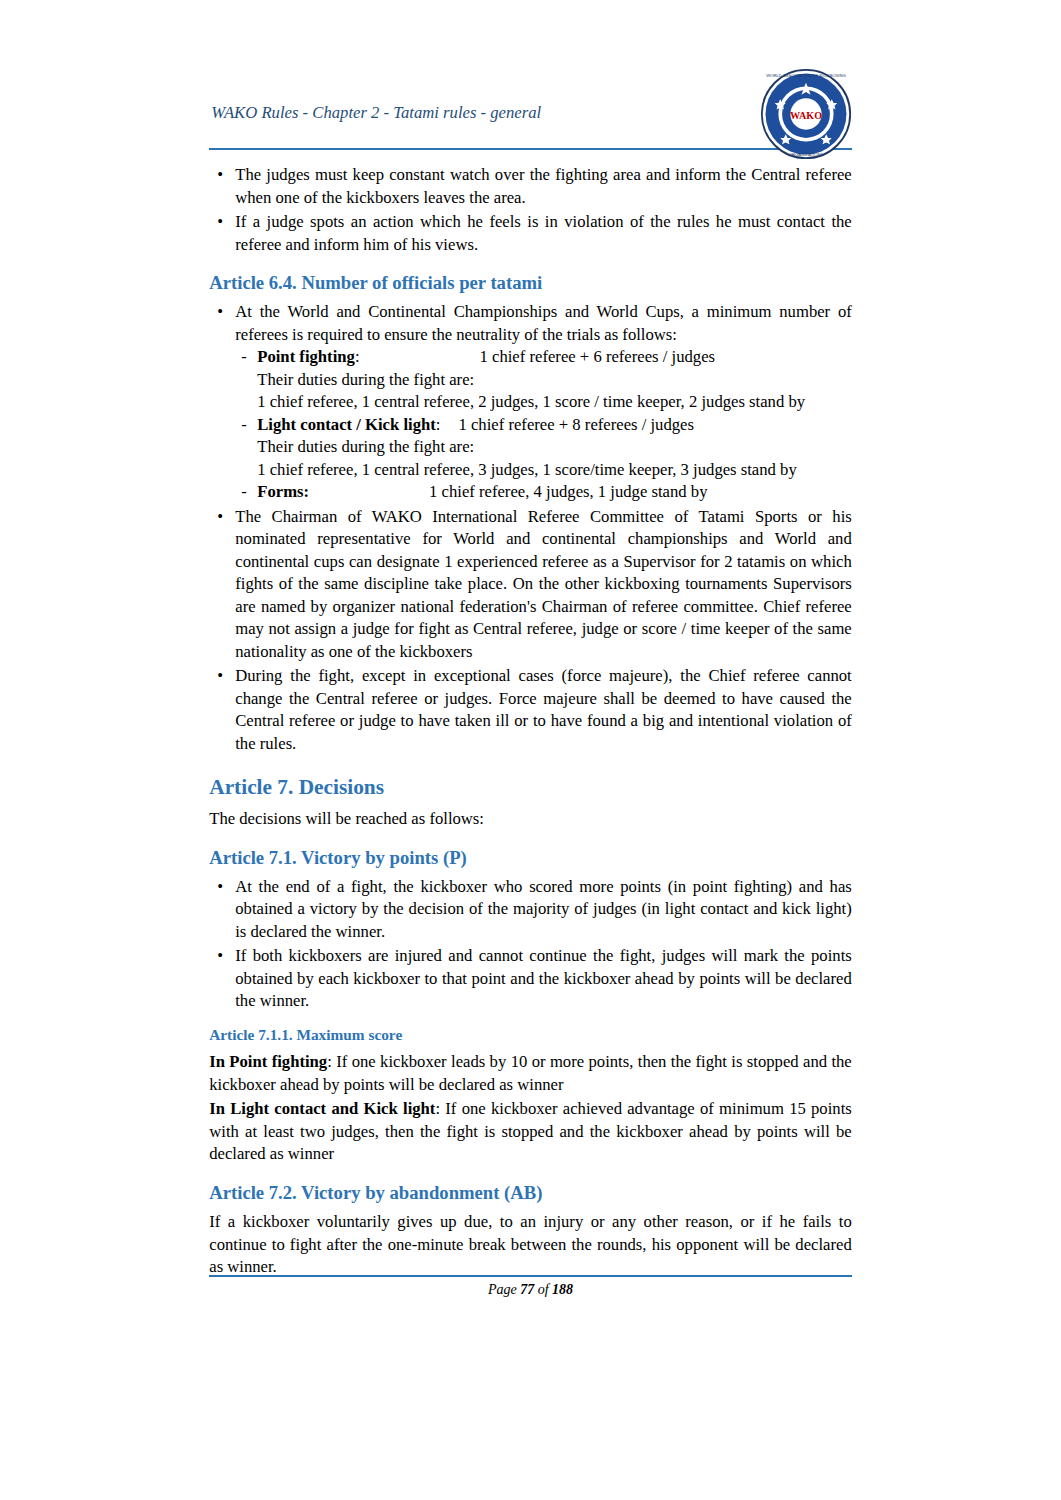WAKO WORLD ASSOCIATION OF KICKBOXING ORGANIZATIONS
WAKO Rules - Chapter 2 - Tatami rules - general
The judges must keep constant watch over the fighting area and inform the Central referee when one of the kickboxers leaves the area.
If a judge spots an action which he feels is in violation of the rules he must contact the referee and inform him of his views.
Article 6.4. Number of officials per tatami
At the World and Continental Championships and World Cups, a minimum number of referees is required to ensure the neutrality of the trials as follows:
Point fighting: 1 chief referee + 6 referees / judges Their duties during the fight are: 1 chief referee, 1 central referee, 2 judges, 1 score / time keeper, 2 judges stand by
Light contact / Kick light: 1 chief referee + 8 referees / judges Their duties during the fight are: 1 chief referee, 1 central referee, 3 judges, 1 score/time keeper, 3 judges stand by
Forms: 1 chief referee, 4 judges, 1 judge stand by
The Chairman of WAKO International Referee Committee of Tatami Sports or his nominated representative for World and continental championships and World and continental cups can designate 1 experienced referee as a Supervisor for 2 tatamis on which fights of the same discipline take place. On the other kickboxing tournaments Supervisors are named by organizer national federation's Chairman of referee committee. Chief referee may not assign a judge for fight as Central referee, judge or score / time keeper of the same nationality as one of the kickboxers
During the fight, except in exceptional cases (force majeure), the Chief referee cannot change the Central referee or judges. Force majeure shall be deemed to have caused the Central referee or judge to have taken ill or to have found a big and intentional violation of the rules.
Article 7. Decisions
The decisions will be reached as follows:
Article 7.1. Victory by points (P)
At the end of a fight, the kickboxer who scored more points (in point fighting) and has obtained a victory by the decision of the majority of judges (in light contact and kick light) is declared the winner.
If both kickboxers are injured and cannot continue the fight, judges will mark the points obtained by each kickboxer to that point and the kickboxer ahead by points will be declared the winner.
Article 7.1.1. Maximum score
In Point fighting: If one kickboxer leads by 10 or more points, then the fight is stopped and the kickboxer ahead by points will be declared as winner
In Light contact and Kick light: If one kickboxer achieved advantage of minimum 15 points with at least two judges, then the fight is stopped and the kickboxer ahead by points will be declared as winner
Article 7.2. Victory by abandonment (AB)
If a kickboxer voluntarily gives up due, to an injury or any other reason, or if he fails to continue to fight after the one-minute break between the rounds, his opponent will be declared as winner.
Page 77 of 188